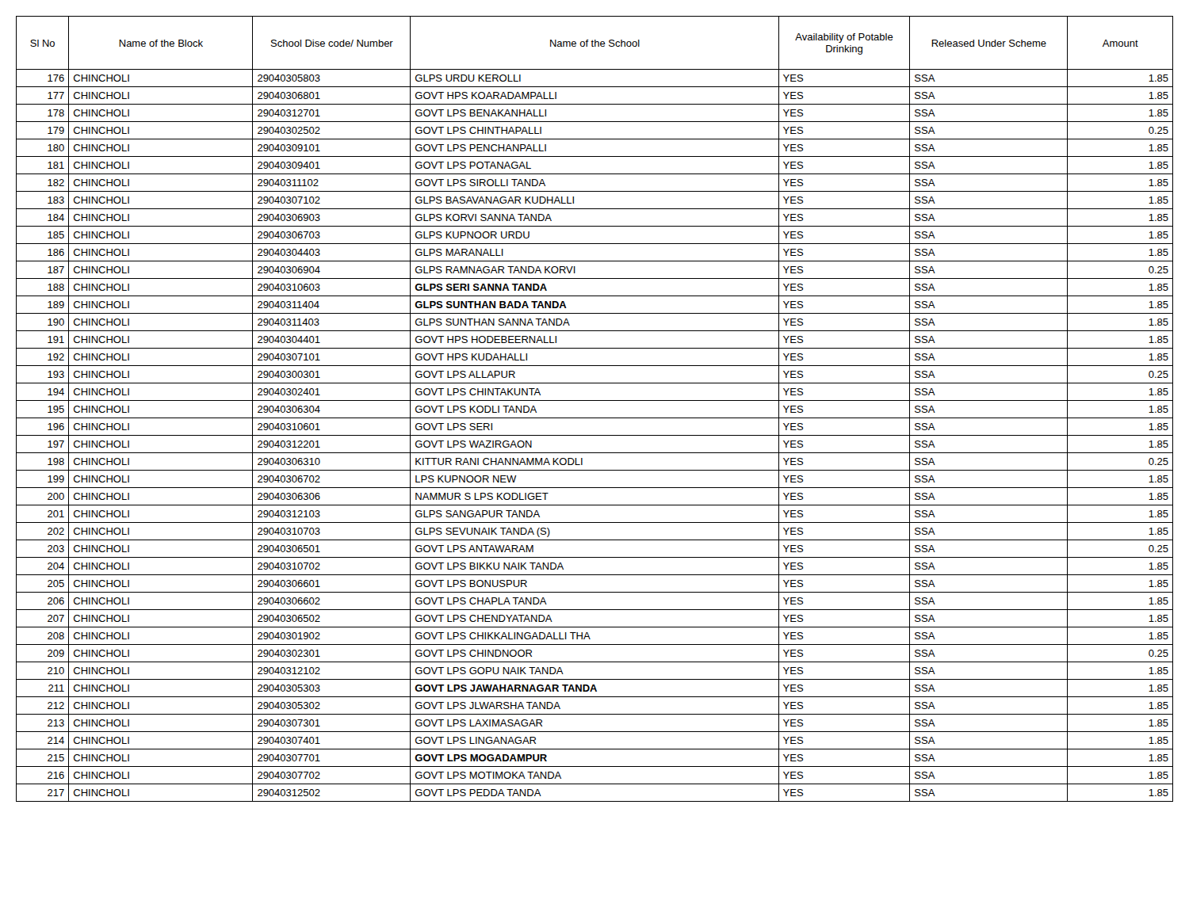| Sl No | Name of the Block | School Dise code/ Number | Name of the School | Availability of Potable Drinking | Released Under Scheme | Amount |
| --- | --- | --- | --- | --- | --- | --- |
| 176 | CHINCHOLI | 29040305803 | GLPS URDU KEROLLI | YES | SSA | 1.85 |
| 177 | CHINCHOLI | 29040306801 | GOVT HPS KOARADAMPALLI | YES | SSA | 1.85 |
| 178 | CHINCHOLI | 29040312701 | GOVT LPS BENAKANHALLI | YES | SSA | 1.85 |
| 179 | CHINCHOLI | 29040302502 | GOVT LPS CHINTHAPALLI | YES | SSA | 0.25 |
| 180 | CHINCHOLI | 29040309101 | GOVT LPS PENCHANPALLI | YES | SSA | 1.85 |
| 181 | CHINCHOLI | 29040309401 | GOVT LPS POTANAGAL | YES | SSA | 1.85 |
| 182 | CHINCHOLI | 29040311102 | GOVT LPS SIROLLI TANDA | YES | SSA | 1.85 |
| 183 | CHINCHOLI | 29040307102 | GLPS BASAVANAGAR KUDHALLI | YES | SSA | 1.85 |
| 184 | CHINCHOLI | 29040306903 | GLPS KORVI SANNA TANDA | YES | SSA | 1.85 |
| 185 | CHINCHOLI | 29040306703 | GLPS KUPNOOR URDU | YES | SSA | 1.85 |
| 186 | CHINCHOLI | 29040304403 | GLPS MARANALLI | YES | SSA | 1.85 |
| 187 | CHINCHOLI | 29040306904 | GLPS RAMNAGAR TANDA KORVI | YES | SSA | 0.25 |
| 188 | CHINCHOLI | 29040310603 | GLPS SERI SANNA TANDA | YES | SSA | 1.85 |
| 189 | CHINCHOLI | 29040311404 | GLPS SUNTHAN BADA TANDA | YES | SSA | 1.85 |
| 190 | CHINCHOLI | 29040311403 | GLPS SUNTHAN SANNA TANDA | YES | SSA | 1.85 |
| 191 | CHINCHOLI | 29040304401 | GOVT HPS HODEBEERNALLI | YES | SSA | 1.85 |
| 192 | CHINCHOLI | 29040307101 | GOVT HPS KUDAHALLI | YES | SSA | 1.85 |
| 193 | CHINCHOLI | 29040300301 | GOVT LPS ALLAPUR | YES | SSA | 0.25 |
| 194 | CHINCHOLI | 29040302401 | GOVT LPS CHINTAKUNTA | YES | SSA | 1.85 |
| 195 | CHINCHOLI | 29040306304 | GOVT LPS KODLI TANDA | YES | SSA | 1.85 |
| 196 | CHINCHOLI | 29040310601 | GOVT LPS SERI | YES | SSA | 1.85 |
| 197 | CHINCHOLI | 29040312201 | GOVT LPS WAZIRGAON | YES | SSA | 1.85 |
| 198 | CHINCHOLI | 29040306310 | KITTUR RANI CHANNAMMA KODLI | YES | SSA | 0.25 |
| 199 | CHINCHOLI | 29040306702 | LPS KUPNOOR NEW | YES | SSA | 1.85 |
| 200 | CHINCHOLI | 29040306306 | NAMMUR S LPS KODLIGET | YES | SSA | 1.85 |
| 201 | CHINCHOLI | 29040312103 | GLPS SANGAPUR TANDA | YES | SSA | 1.85 |
| 202 | CHINCHOLI | 29040310703 | GLPS SEVUNAIK TANDA (S) | YES | SSA | 1.85 |
| 203 | CHINCHOLI | 29040306501 | GOVT LPS ANTAWARAM | YES | SSA | 0.25 |
| 204 | CHINCHOLI | 29040310702 | GOVT LPS BIKKU NAIK TANDA | YES | SSA | 1.85 |
| 205 | CHINCHOLI | 29040306601 | GOVT LPS BONUSPUR | YES | SSA | 1.85 |
| 206 | CHINCHOLI | 29040306602 | GOVT LPS CHAPLA TANDA | YES | SSA | 1.85 |
| 207 | CHINCHOLI | 29040306502 | GOVT LPS CHENDYATANDA | YES | SSA | 1.85 |
| 208 | CHINCHOLI | 29040301902 | GOVT LPS CHIKKALINGADALLI THA | YES | SSA | 1.85 |
| 209 | CHINCHOLI | 29040302301 | GOVT LPS CHINDNOOR | YES | SSA | 0.25 |
| 210 | CHINCHOLI | 29040312102 | GOVT LPS GOPU NAIK TANDA | YES | SSA | 1.85 |
| 211 | CHINCHOLI | 29040305303 | GOVT LPS JAWAHARNAGAR TANDA | YES | SSA | 1.85 |
| 212 | CHINCHOLI | 29040305302 | GOVT LPS JLWARSHA TANDA | YES | SSA | 1.85 |
| 213 | CHINCHOLI | 29040307301 | GOVT LPS LAXIMASAGAR | YES | SSA | 1.85 |
| 214 | CHINCHOLI | 29040307401 | GOVT LPS LINGANAGAR | YES | SSA | 1.85 |
| 215 | CHINCHOLI | 29040307701 | GOVT LPS MOGADAMPUR | YES | SSA | 1.85 |
| 216 | CHINCHOLI | 29040307702 | GOVT LPS MOTIMOKA TANDA | YES | SSA | 1.85 |
| 217 | CHINCHOLI | 29040312502 | GOVT LPS PEDDA TANDA | YES | SSA | 1.85 |